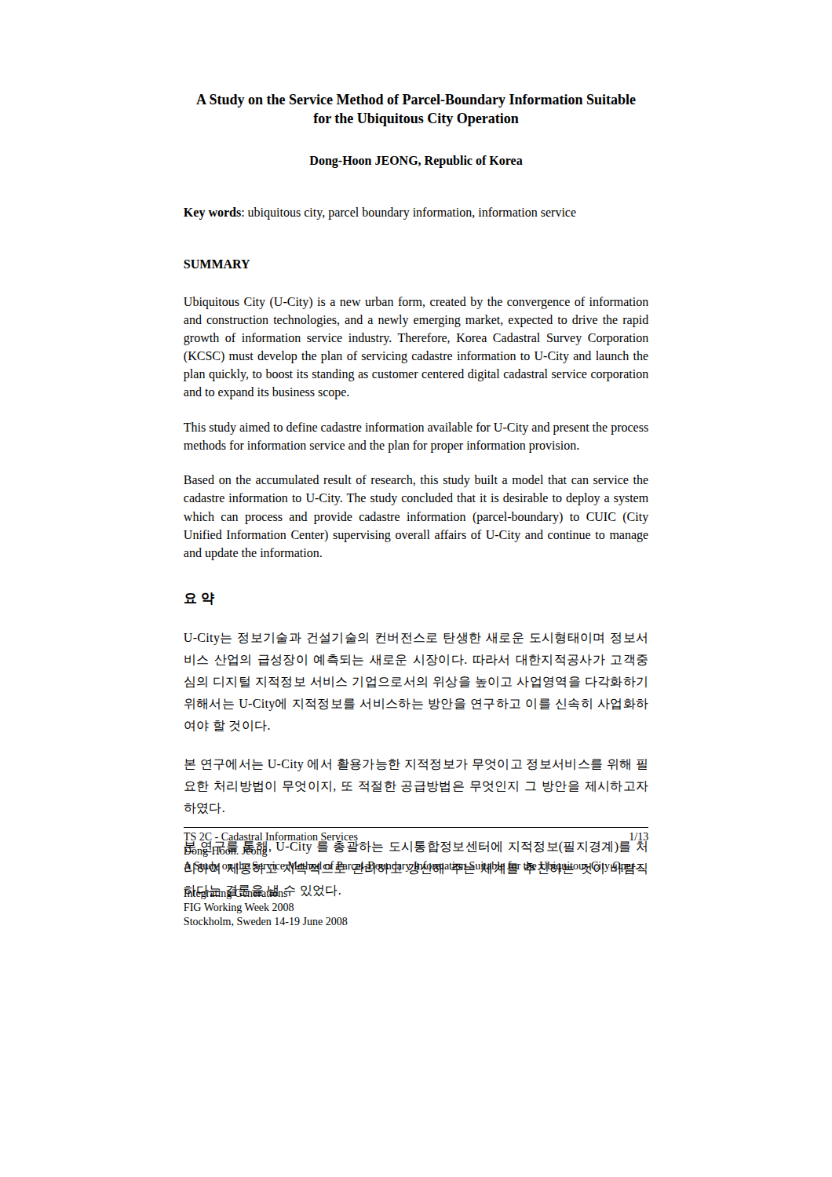A Study on the Service Method of Parcel-Boundary Information Suitable
for the Ubiquitous City Operation
Dong-Hoon JEONG, Republic of Korea
Key words: ubiquitous city, parcel boundary information, information service
SUMMARY
Ubiquitous City (U-City) is a new urban form, created by the convergence of information and construction technologies, and a newly emerging market, expected to drive the rapid growth of information service industry. Therefore, Korea Cadastral Survey Corporation (KCSC) must develop the plan of servicing cadastre information to U-City and launch the plan quickly, to boost its standing as customer centered digital cadastral service corporation and to expand its business scope.
This study aimed to define cadastre information available for U-City and present the process methods for information service and the plan for proper information provision.
Based on the accumulated result of research, this study built a model that can service the cadastre information to U-City. The study concluded that it is desirable to deploy a system which can process and provide cadastre information (parcel-boundary) to CUIC (City Unified Information Center) supervising overall affairs of U-City and continue to manage and update the information.
요 약
U-City는 정보기술과 건설기술의 컨버전스로 탄생한 새로운 도시형태이며 정보서비스 산업의 급성장이 예측되는 새로운 시장이다. 따라서 대한지적공사가 고객중심의 디지털 지적정보 서비스 기업으로서의 위상을 높이고 사업영역을 다각화하기 위해서는 U-City에 지적정보를 서비스하는 방안을 연구하고 이를 신속히 사업화하여야 할 것이다.
본 연구에서는 U-City 에서 활용가능한 지적정보가 무엇이고 정보서비스를 위해 필요한 처리방법이 무엇이지, 또 적절한 공급방법은 무엇인지 그 방안을 제시하고자 하였다.
본 연구를 통해, U-City 를 총괄하는 도시통합정보센터에 지적정보(필지경계)를 처리하여 제공하고 지속적으로 관리하고 갱신해 주는 체계를 추진하는 것이 바람직하다는 결론을 낼 수 있었다.
1/13
TS 2C - Cadastral Information Services
Dong-Hoon. Jeong
A Study on the Service Method of Parcel-Boundary Information Suitable for the Ubiquitous City Operation
Integrating Generations
FIG Working Week 2008
Stockholm, Sweden 14-19 June 2008